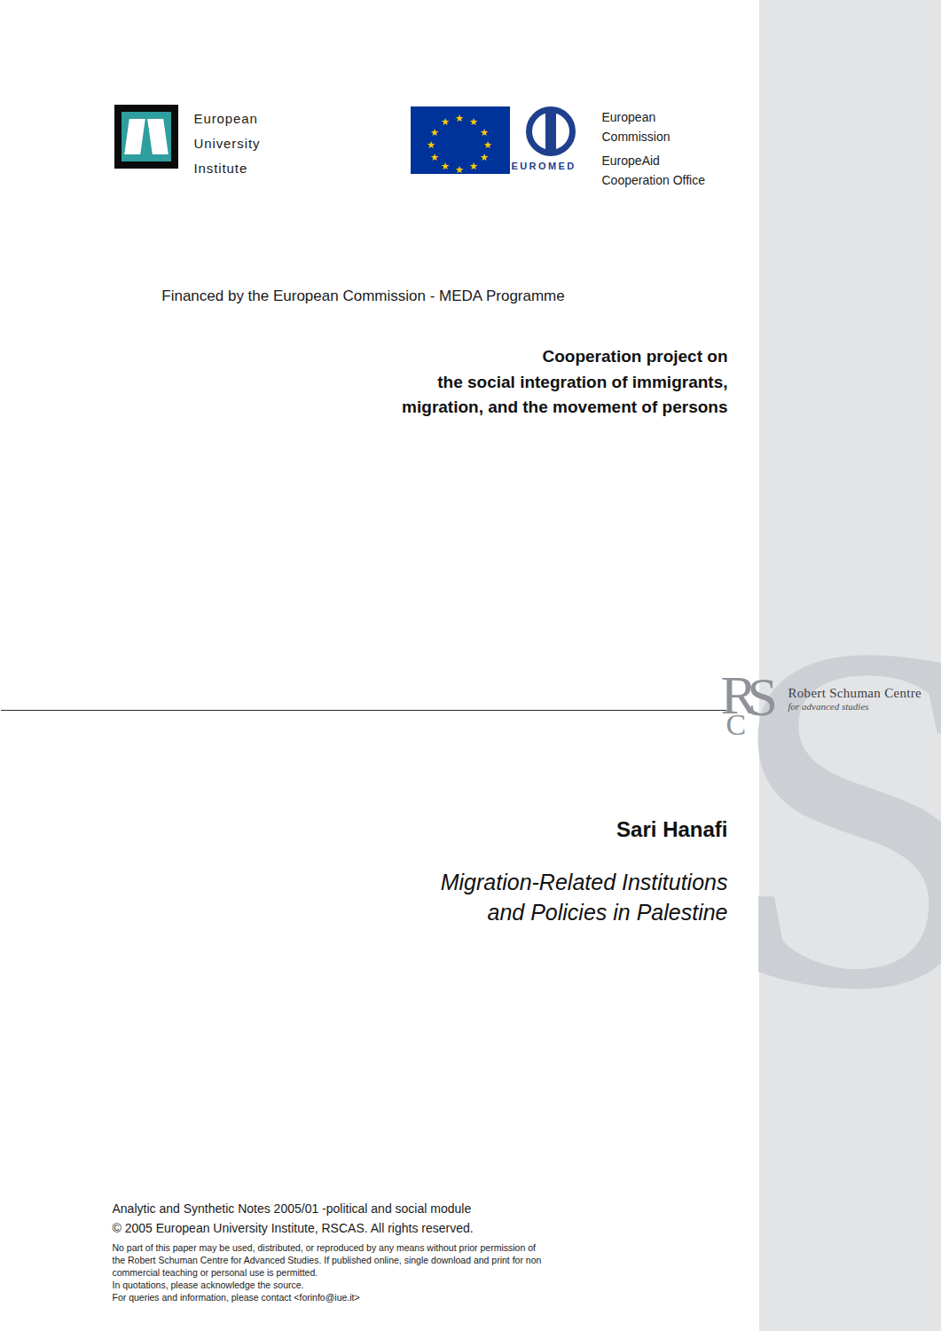S
European
University
Institute
★ ★ ★ ★ ★ ★ ★ ★ ★ ★ ★ ★
EUROMED
European Commission EuropeAid Cooperation Office
Financed by the European Commission - MEDA Programme
Cooperation project on
the social integration of immigrants,
migration, and the movement of persons
R S C
Robert Schuman Centre for advanced studies
Sari Hanafi
Migration-Related Institutions
and Policies in Palestine
Analytic and Synthetic Notes 2005/01 -political and social module
© 2005 European University Institute, RSCAS. All rights reserved.
No part of this paper may be used, distributed, or reproduced by any means without prior permission of
the Robert Schuman Centre for Advanced Studies. If published online, single download and print for non
commercial teaching or personal use is permitted.
In quotations, please acknowledge the source.
For queries and information, please contact <forinfo@iue.it>